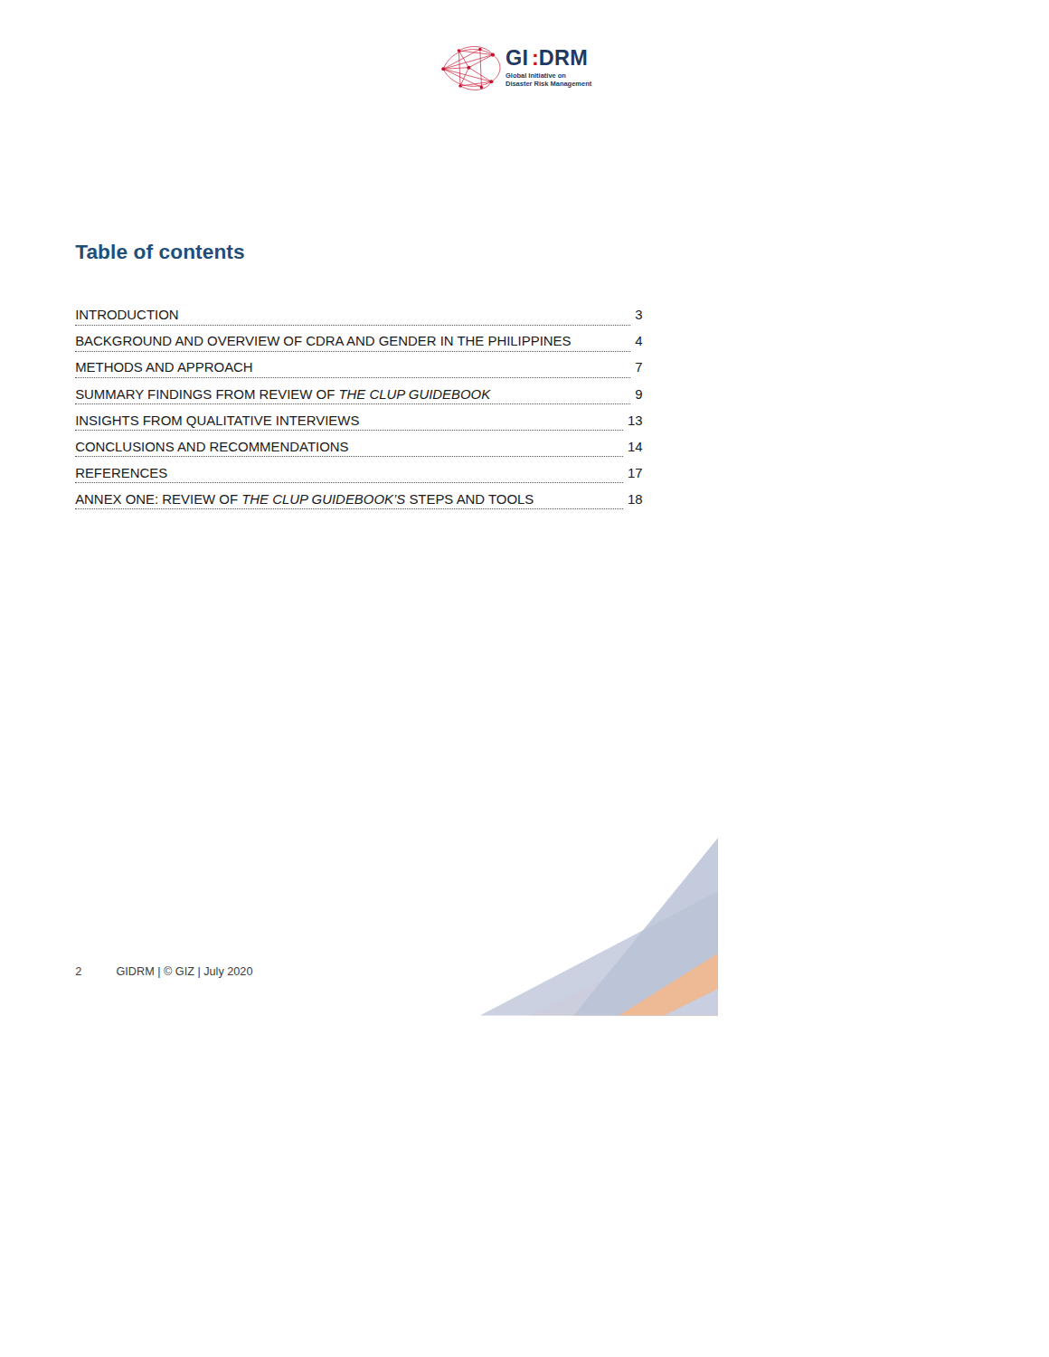GI : DRM Global Initiative on Disaster Risk Management
Table of contents
3 INTRODUCTION 4 BACKGROUND AND OVERVIEW OF CDRA AND GENDER IN THE PHILIPPINES 7 METHODS AND APPROACH 9 SUMMARY FINDINGS FROM REVIEW OF THE CLUP GUIDEBOOK 13 INSIGHTS FROM QUALITATIVE INTERVIEWS 14 CONCLUSIONS AND RECOMMENDATIONS 17 REFERENCES 18 ANNEX ONE: REVIEW OF THE CLUP GUIDEBOOK’S STEPS AND TOOLS
2 GIDRM | © GIZ | July 2020